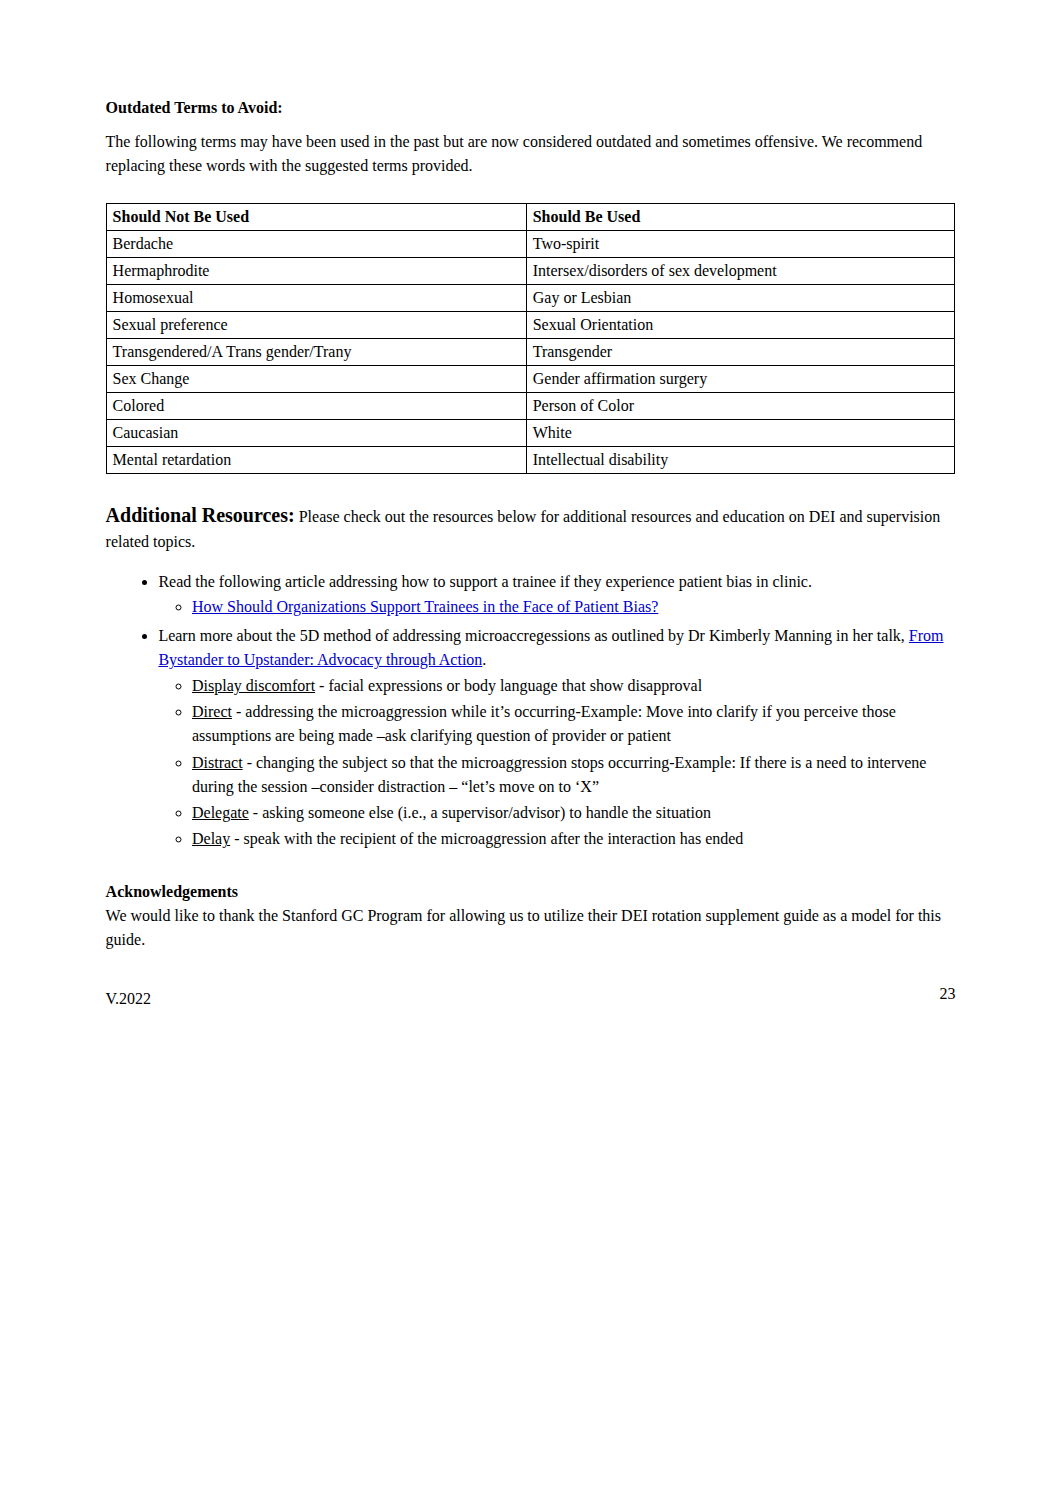Outdated Terms to Avoid:
The following terms may have been used in the past but are now considered outdated and sometimes offensive. We recommend replacing these words with the suggested terms provided.
| Should Not Be Used | Should Be Used |
| --- | --- |
| Berdache | Two-spirit |
| Hermaphrodite | Intersex/disorders of sex development |
| Homosexual | Gay or Lesbian |
| Sexual preference | Sexual Orientation |
| Transgendered/A Trans gender/Trany | Transgender |
| Sex Change | Gender affirmation surgery |
| Colored | Person of Color |
| Caucasian | White |
| Mental retardation | Intellectual disability |
Additional Resources:
Please check out the resources below for additional resources and education on DEI and supervision related topics.
Read the following article addressing how to support a trainee if they experience patient bias in clinic.
How Should Organizations Support Trainees in the Face of Patient Bias?
Learn more about the 5D method of addressing microaccregessions as outlined by Dr Kimberly Manning in her talk, From Bystander to Upstander: Advocacy through Action.
Display discomfort - facial expressions or body language that show disapproval
Direct - addressing the microaggression while it’s occurring-Example: Move into clarify if you perceive those assumptions are being made –ask clarifying question of provider or patient
Distract - changing the subject so that the microaggression stops occurring-Example: If there is a need to intervene during the session –consider distraction – “let’s move on to ‘X”
Delegate - asking someone else (i.e., a supervisor/advisor) to handle the situation
Delay - speak with the recipient of the microaggression after the interaction has ended
Acknowledgements
We would like to thank the Stanford GC Program for allowing us to utilize their DEI rotation supplement guide as a model for this guide.
V.2022 23